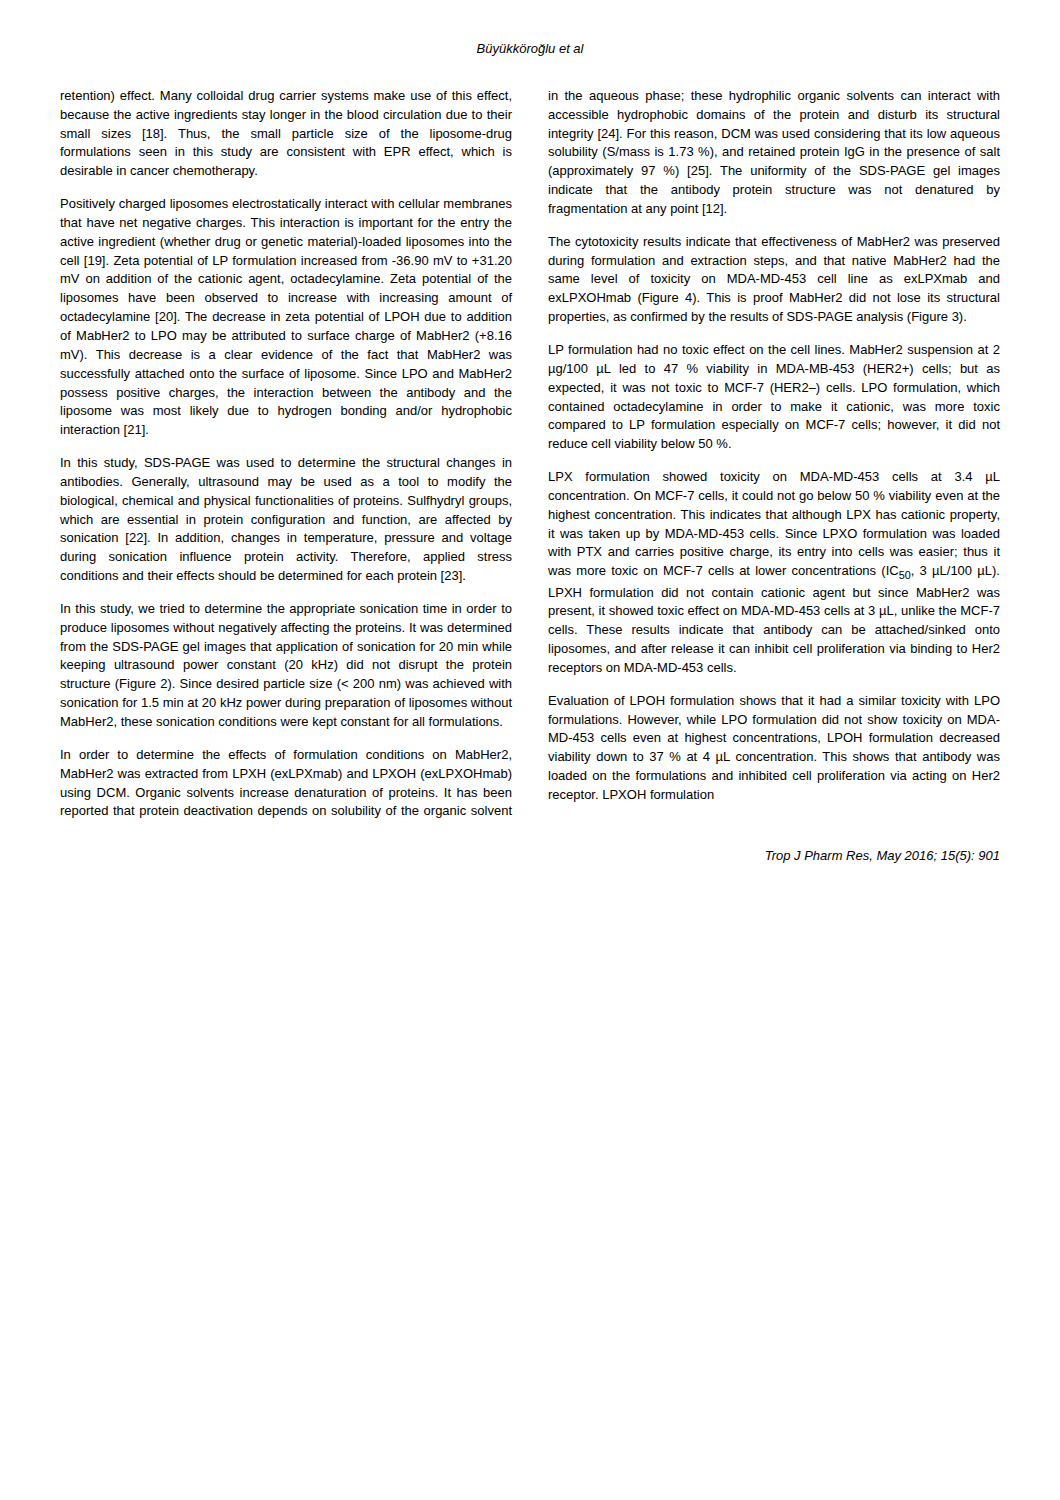Büyükköroğlu et al
retention) effect. Many colloidal drug carrier systems make use of this effect, because the active ingredients stay longer in the blood circulation due to their small sizes [18]. Thus, the small particle size of the liposome-drug formulations seen in this study are consistent with EPR effect, which is desirable in cancer chemotherapy.
Positively charged liposomes electrostatically interact with cellular membranes that have net negative charges. This interaction is important for the entry the active ingredient (whether drug or genetic material)-loaded liposomes into the cell [19]. Zeta potential of LP formulation increased from -36.90 mV to +31.20 mV on addition of the cationic agent, octadecylamine. Zeta potential of the liposomes have been observed to increase with increasing amount of octadecylamine [20]. The decrease in zeta potential of LPOH due to addition of MabHer2 to LPO may be attributed to surface charge of MabHer2 (+8.16 mV). This decrease is a clear evidence of the fact that MabHer2 was successfully attached onto the surface of liposome. Since LPO and MabHer2 possess positive charges, the interaction between the antibody and the liposome was most likely due to hydrogen bonding and/or hydrophobic interaction [21].
In this study, SDS-PAGE was used to determine the structural changes in antibodies. Generally, ultrasound may be used as a tool to modify the biological, chemical and physical functionalities of proteins. Sulfhydryl groups, which are essential in protein configuration and function, are affected by sonication [22]. In addition, changes in temperature, pressure and voltage during sonication influence protein activity. Therefore, applied stress conditions and their effects should be determined for each protein [23].
In this study, we tried to determine the appropriate sonication time in order to produce liposomes without negatively affecting the proteins. It was determined from the SDS-PAGE gel images that application of sonication for 20 min while keeping ultrasound power constant (20 kHz) did not disrupt the protein structure (Figure 2). Since desired particle size (< 200 nm) was achieved with sonication for 1.5 min at 20 kHz power during preparation of liposomes without MabHer2, these sonication conditions were kept constant for all formulations.
In order to determine the effects of formulation conditions on MabHer2, MabHer2 was extracted from LPXH (exLPXmab) and LPXOH (exLPXOHmab) using DCM. Organic solvents increase denaturation of proteins. It has been reported that protein deactivation depends on solubility of the organic solvent in the aqueous phase; these hydrophilic organic solvents can interact with accessible hydrophobic domains of the protein and disturb its structural integrity [24]. For this reason, DCM was used considering that its low aqueous solubility (S/mass is 1.73 %), and retained protein IgG in the presence of salt (approximately 97 %) [25]. The uniformity of the SDS-PAGE gel images indicate that the antibody protein structure was not denatured by fragmentation at any point [12].
The cytotoxicity results indicate that effectiveness of MabHer2 was preserved during formulation and extraction steps, and that native MabHer2 had the same level of toxicity on MDA-MD-453 cell line as exLPXmab and exLPXOHmab (Figure 4). This is proof MabHer2 did not lose its structural properties, as confirmed by the results of SDS-PAGE analysis (Figure 3).
LP formulation had no toxic effect on the cell lines. MabHer2 suspension at 2 µg/100 µL led to 47 % viability in MDA-MB-453 (HER2+) cells; but as expected, it was not toxic to MCF-7 (HER2–) cells. LPO formulation, which contained octadecylamine in order to make it cationic, was more toxic compared to LP formulation especially on MCF-7 cells; however, it did not reduce cell viability below 50 %.
LPX formulation showed toxicity on MDA-MD-453 cells at 3.4 µL concentration. On MCF-7 cells, it could not go below 50 % viability even at the highest concentration. This indicates that although LPX has cationic property, it was taken up by MDA-MD-453 cells. Since LPXO formulation was loaded with PTX and carries positive charge, its entry into cells was easier; thus it was more toxic on MCF-7 cells at lower concentrations (IC50, 3 µL/100 µL). LPXH formulation did not contain cationic agent but since MabHer2 was present, it showed toxic effect on MDA-MD-453 cells at 3 µL, unlike the MCF-7 cells. These results indicate that antibody can be attached/sinked onto liposomes, and after release it can inhibit cell proliferation via binding to Her2 receptors on MDA-MD-453 cells.
Evaluation of LPOH formulation shows that it had a similar toxicity with LPO formulations. However, while LPO formulation did not show toxicity on MDA-MD-453 cells even at highest concentrations, LPOH formulation decreased viability down to 37 % at 4 µL concentration. This shows that antibody was loaded on the formulations and inhibited cell proliferation via acting on Her2 receptor. LPXOH formulation
Trop J Pharm Res, May 2016; 15(5): 901